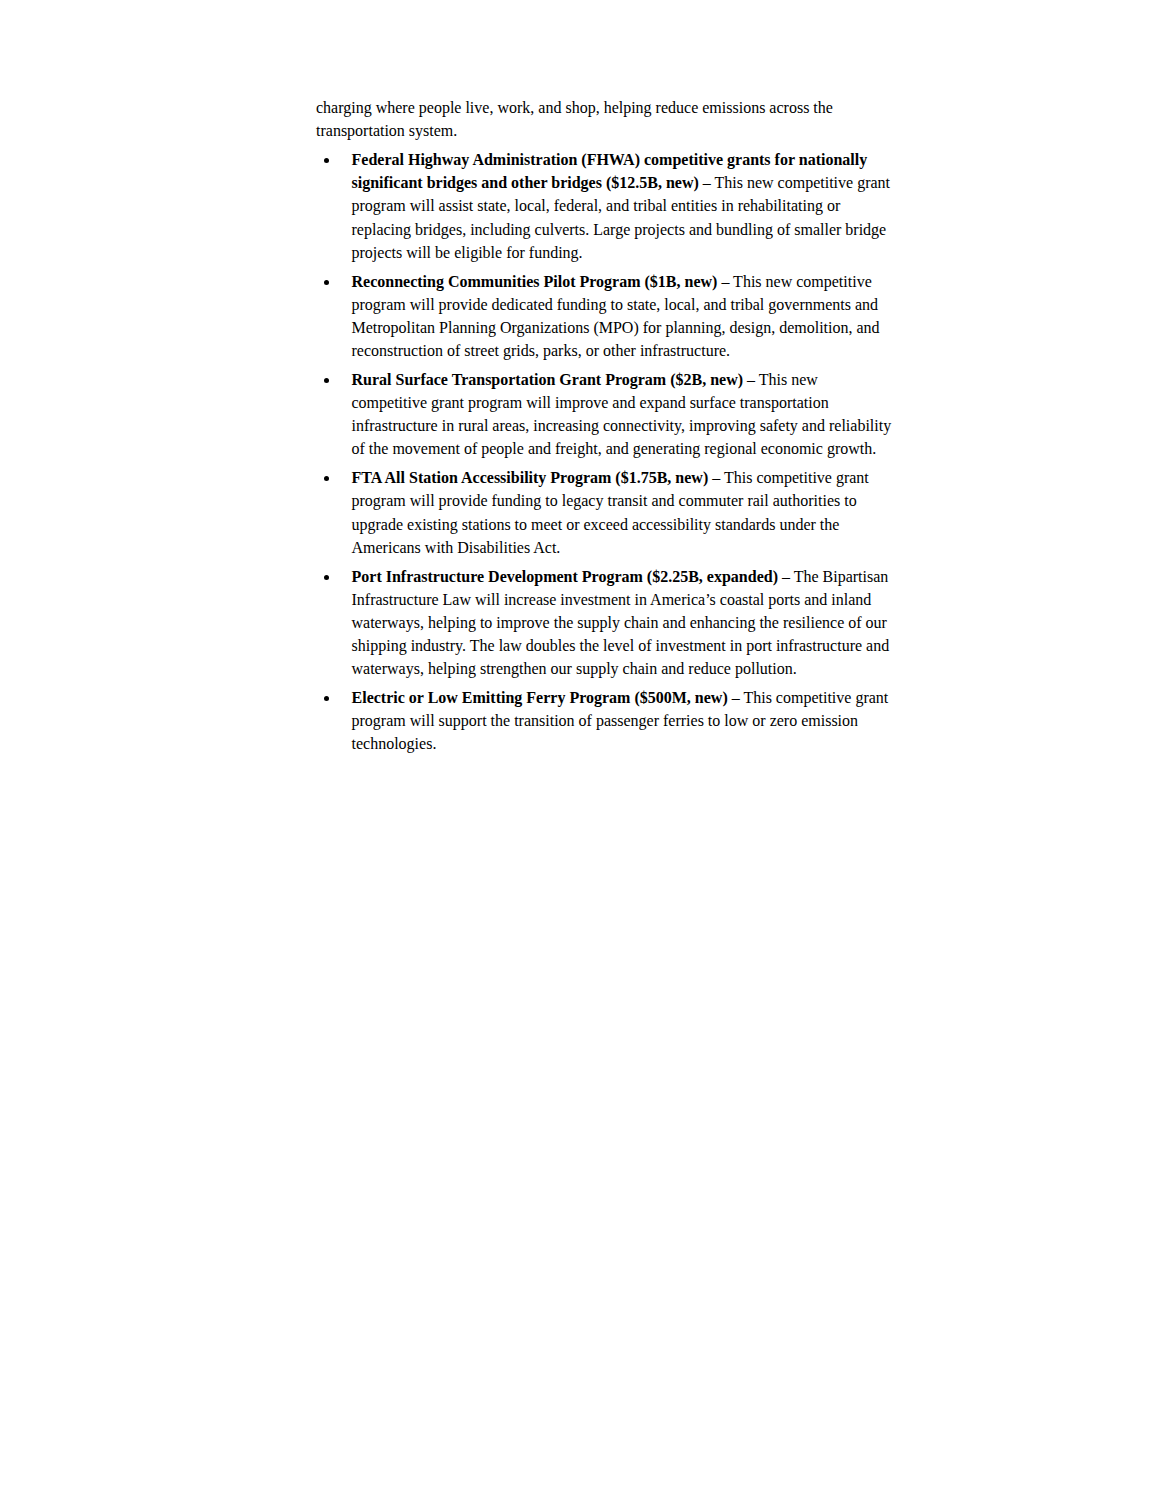charging where people live, work, and shop, helping reduce emissions across the transportation system.
Federal Highway Administration (FHWA) competitive grants for nationally significant bridges and other bridges ($12.5B, new) – This new competitive grant program will assist state, local, federal, and tribal entities in rehabilitating or replacing bridges, including culverts. Large projects and bundling of smaller bridge projects will be eligible for funding.
Reconnecting Communities Pilot Program ($1B, new) – This new competitive program will provide dedicated funding to state, local, and tribal governments and Metropolitan Planning Organizations (MPO) for planning, design, demolition, and reconstruction of street grids, parks, or other infrastructure.
Rural Surface Transportation Grant Program ($2B, new) – This new competitive grant program will improve and expand surface transportation infrastructure in rural areas, increasing connectivity, improving safety and reliability of the movement of people and freight, and generating regional economic growth.
FTA All Station Accessibility Program ($1.75B, new) – This competitive grant program will provide funding to legacy transit and commuter rail authorities to upgrade existing stations to meet or exceed accessibility standards under the Americans with Disabilities Act.
Port Infrastructure Development Program ($2.25B, expanded) – The Bipartisan Infrastructure Law will increase investment in America’s coastal ports and inland waterways, helping to improve the supply chain and enhancing the resilience of our shipping industry. The law doubles the level of investment in port infrastructure and waterways, helping strengthen our supply chain and reduce pollution.
Electric or Low Emitting Ferry Program ($500M, new) – This competitive grant program will support the transition of passenger ferries to low or zero emission technologies.